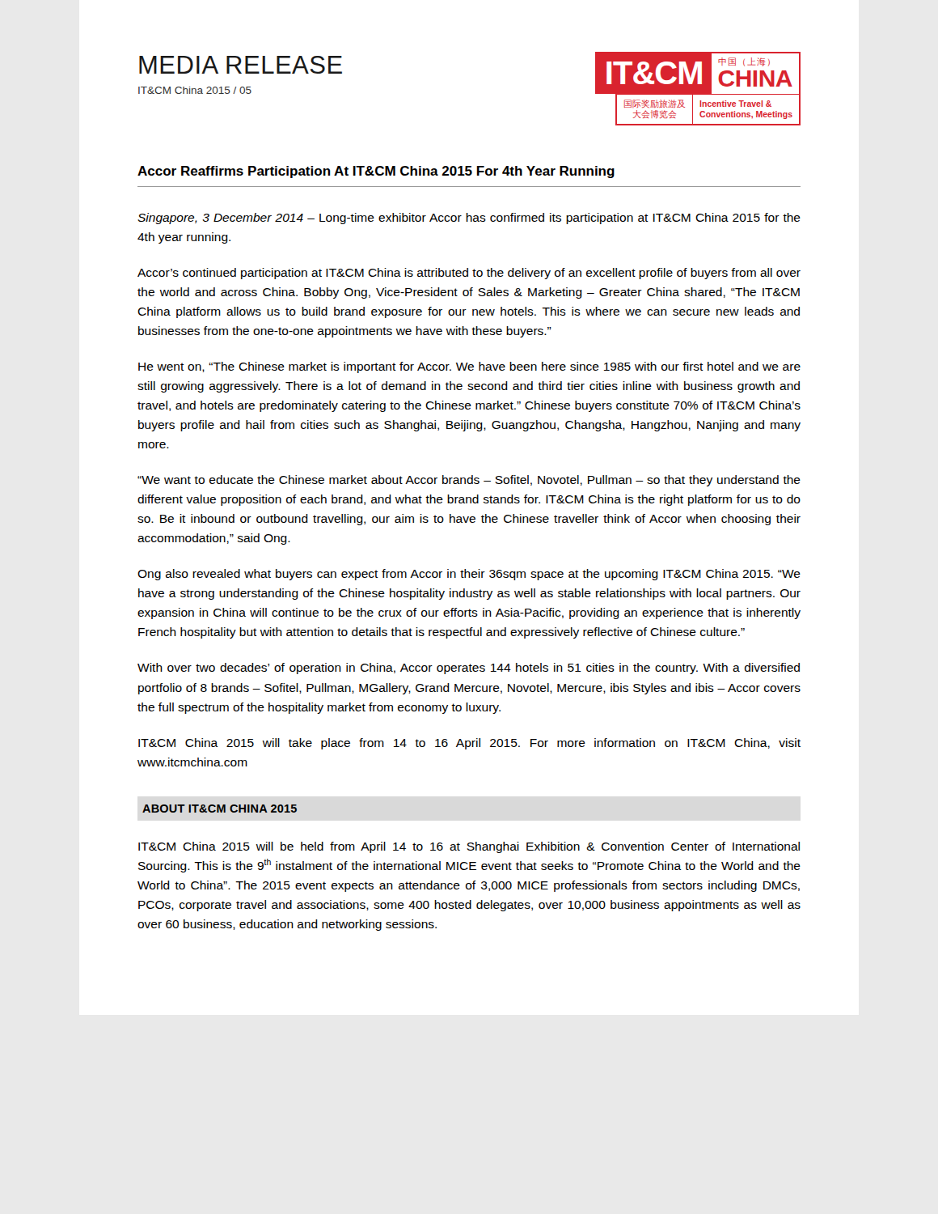MEDIA RELEASE
IT&CM China 2015 / 05
IT&CM
中国（上海）
CHINA
国际奖励旅游及
大会博览会
Incentive Travel &
Conventions, Meetings
Accor Reaffirms Participation At IT&CM China 2015 For 4th Year Running
Singapore, 3 December 2014 – Long-time exhibitor Accor has confirmed its participation at IT&CM China 2015 for the 4th year running.
Accor’s continued participation at IT&CM China is attributed to the delivery of an excellent profile of buyers from all over the world and across China. Bobby Ong, Vice-President of Sales & Marketing – Greater China shared, “The IT&CM China platform allows us to build brand exposure for our new hotels. This is where we can secure new leads and businesses from the one-to-one appointments we have with these buyers.”
He went on, “The Chinese market is important for Accor. We have been here since 1985 with our first hotel and we are still growing aggressively. There is a lot of demand in the second and third tier cities inline with business growth and travel, and hotels are predominately catering to the Chinese market.” Chinese buyers constitute 70% of IT&CM China’s buyers profile and hail from cities such as Shanghai, Beijing, Guangzhou, Changsha, Hangzhou, Nanjing and many more.
“We want to educate the Chinese market about Accor brands – Sofitel, Novotel, Pullman – so that they understand the different value proposition of each brand, and what the brand stands for. IT&CM China is the right platform for us to do so. Be it inbound or outbound travelling, our aim is to have the Chinese traveller think of Accor when choosing their accommodation,” said Ong.
Ong also revealed what buyers can expect from Accor in their 36sqm space at the upcoming IT&CM China 2015. “We have a strong understanding of the Chinese hospitality industry as well as stable relationships with local partners. Our expansion in China will continue to be the crux of our efforts in Asia-Pacific, providing an experience that is inherently French hospitality but with attention to details that is respectful and expressively reflective of Chinese culture.”
With over two decades’ of operation in China, Accor operates 144 hotels in 51 cities in the country. With a diversified portfolio of 8 brands – Sofitel, Pullman, MGallery, Grand Mercure, Novotel, Mercure, ibis Styles and ibis – Accor covers the full spectrum of the hospitality market from economy to luxury.
IT&CM China 2015 will take place from 14 to 16 April 2015. For more information on IT&CM China, visit www.itcmchina.com
ABOUT IT&CM CHINA 2015
IT&CM China 2015 will be held from April 14 to 16 at Shanghai Exhibition & Convention Center of International Sourcing. This is the 9th instalment of the international MICE event that seeks to “Promote China to the World and the World to China”. The 2015 event expects an attendance of 3,000 MICE professionals from sectors including DMCs, PCOs, corporate travel and associations, some 400 hosted delegates, over 10,000 business appointments as well as over 60 business, education and networking sessions.